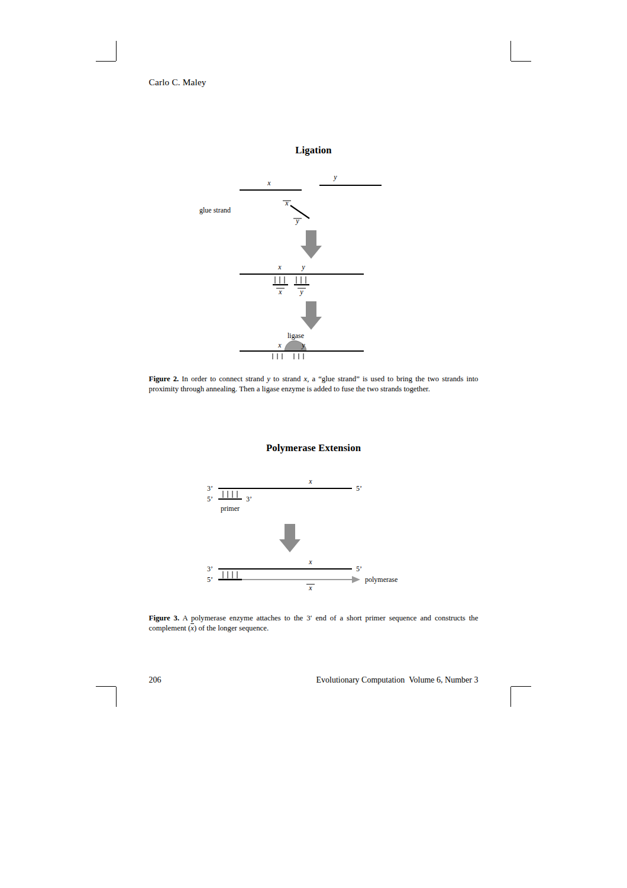Carlo C. Maley
Ligation
x y glue strand x y x y x y ligase x y
Figure 2. In order to connect strand y to strand x, a “glue strand” is used to bring the two strands into proximity through annealing. Then a ligase enzyme is added to fuse the two strands together.
Polymerase Extension
3’ 5’ x 5’ 3’ primer 3’ 5’ x 5’ polymerase x
Figure 3. A polymerase enzyme attaches to the 3′ end of a short primer sequence and constructs the complement (x) of the longer sequence.
206 Evolutionary Computation Volume 6, Number 3